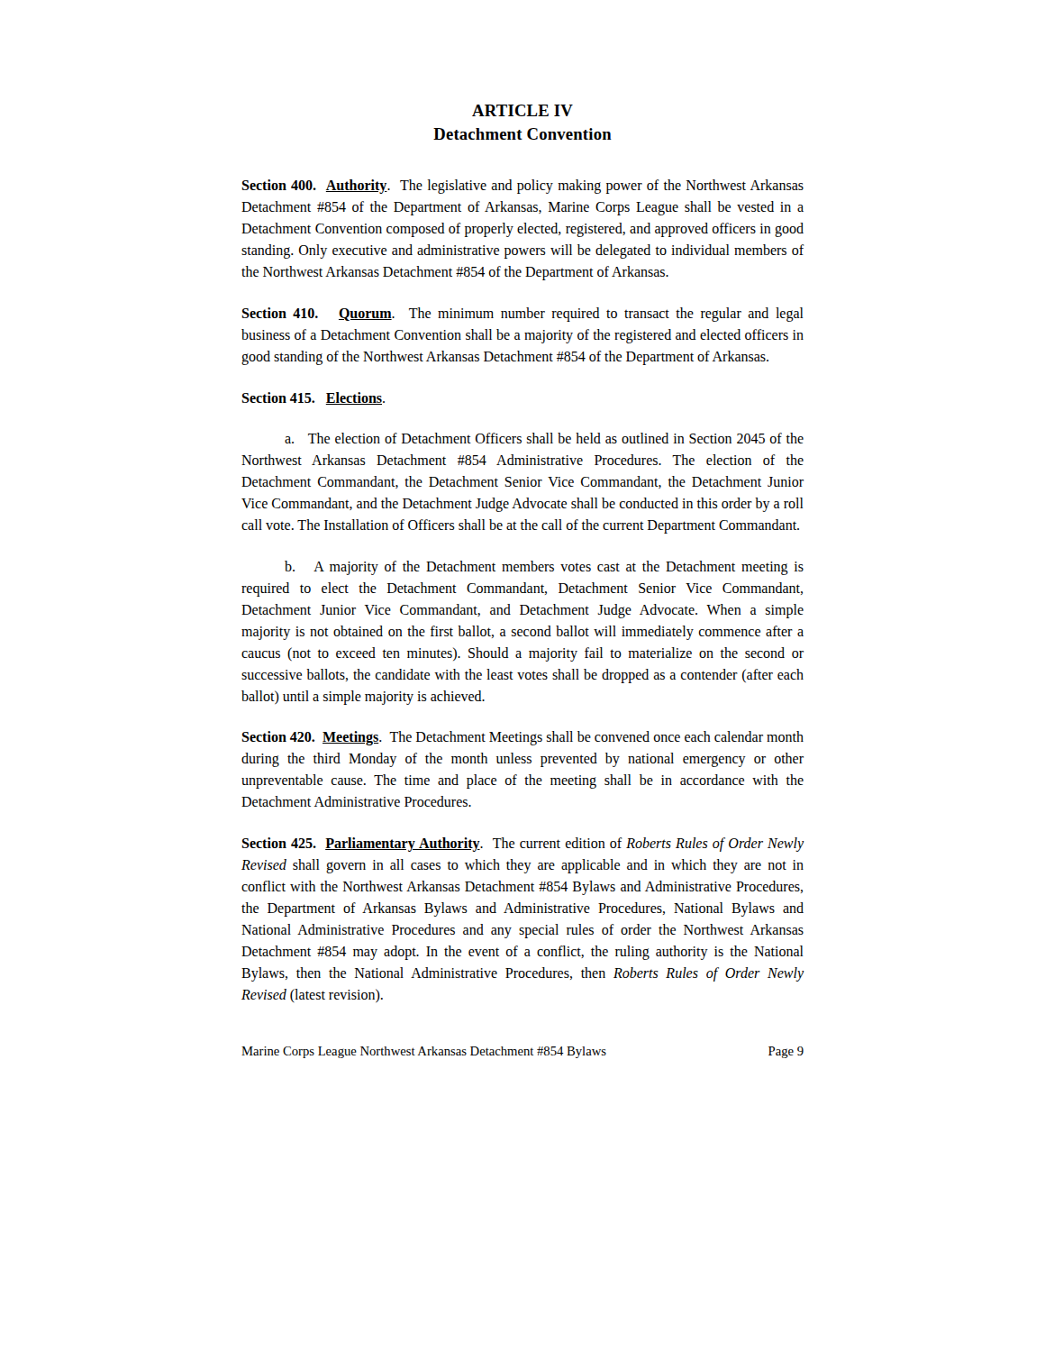ARTICLE IVDetachment Convention
Section 400. Authority. The legislative and policy making power of the Northwest Arkansas Detachment #854 of the Department of Arkansas, Marine Corps League shall be vested in a Detachment Convention composed of properly elected, registered, and approved officers in good standing. Only executive and administrative powers will be delegated to individual members of the Northwest Arkansas Detachment #854 of the Department of Arkansas.
Section 410. Quorum. The minimum number required to transact the regular and legal business of a Detachment Convention shall be a majority of the registered and elected officers in good standing of the Northwest Arkansas Detachment #854 of the Department of Arkansas.
Section 415. Elections.
a. The election of Detachment Officers shall be held as outlined in Section 2045 of the Northwest Arkansas Detachment #854 Administrative Procedures. The election of the Detachment Commandant, the Detachment Senior Vice Commandant, the Detachment Junior Vice Commandant, and the Detachment Judge Advocate shall be conducted in this order by a roll call vote. The Installation of Officers shall be at the call of the current Department Commandant.
b. A majority of the Detachment members votes cast at the Detachment meeting is required to elect the Detachment Commandant, Detachment Senior Vice Commandant, Detachment Junior Vice Commandant, and Detachment Judge Advocate. When a simple majority is not obtained on the first ballot, a second ballot will immediately commence after a caucus (not to exceed ten minutes). Should a majority fail to materialize on the second or successive ballots, the candidate with the least votes shall be dropped as a contender (after each ballot) until a simple majority is achieved.
Section 420. Meetings. The Detachment Meetings shall be convened once each calendar month during the third Monday of the month unless prevented by national emergency or other unpreventable cause. The time and place of the meeting shall be in accordance with the Detachment Administrative Procedures.
Section 425. Parliamentary Authority. The current edition of Roberts Rules of Order Newly Revised shall govern in all cases to which they are applicable and in which they are not in conflict with the Northwest Arkansas Detachment #854 Bylaws and Administrative Procedures, the Department of Arkansas Bylaws and Administrative Procedures, National Bylaws and National Administrative Procedures and any special rules of order the Northwest Arkansas Detachment #854 may adopt. In the event of a conflict, the ruling authority is the National Bylaws, then the National Administrative Procedures, then Roberts Rules of Order Newly Revised (latest revision).
Marine Corps League Northwest Arkansas Detachment #854 Bylaws
Page 9